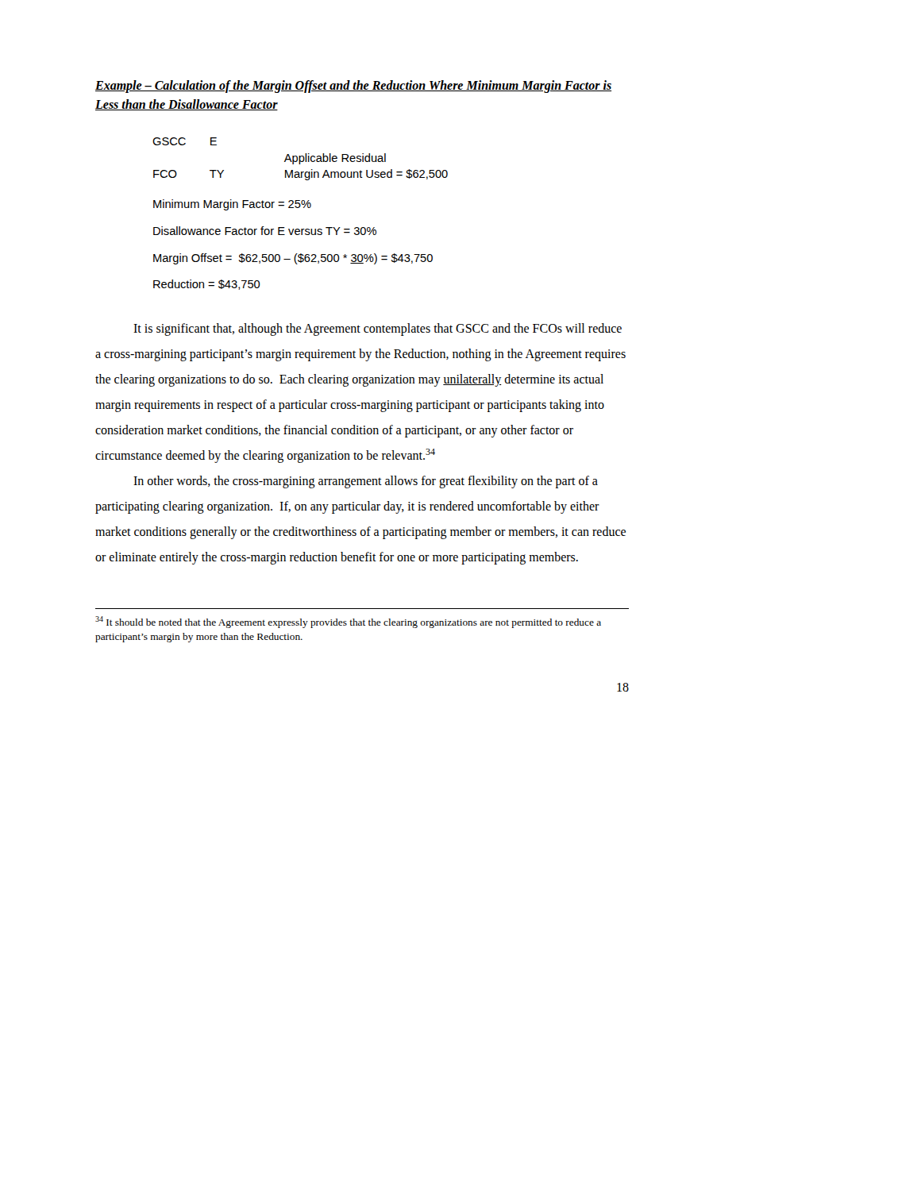Example – Calculation of the Margin Offset and the Reduction Where Minimum Margin Factor is Less than the Disallowance Factor
| GSCC | E | |
| | | Applicable Residual |
| FCO | TY | Margin Amount Used = $62,500 |
Minimum Margin Factor = 25%
Disallowance Factor for E versus TY = 30%
Margin Offset = $62,500 – ($62,500 * 30%) = $43,750
Reduction = $43,750
It is significant that, although the Agreement contemplates that GSCC and the FCOs will reduce a cross-margining participant’s margin requirement by the Reduction, nothing in the Agreement requires the clearing organizations to do so. Each clearing organization may unilaterally determine its actual margin requirements in respect of a particular cross-margining participant or participants taking into consideration market conditions, the financial condition of a participant, or any other factor or circumstance deemed by the clearing organization to be relevant.34
In other words, the cross-margining arrangement allows for great flexibility on the part of a participating clearing organization. If, on any particular day, it is rendered uncomfortable by either market conditions generally or the creditworthiness of a participating member or members, it can reduce or eliminate entirely the cross-margin reduction benefit for one or more participating members.
34 It should be noted that the Agreement expressly provides that the clearing organizations are not permitted to reduce a participant’s margin by more than the Reduction.
18